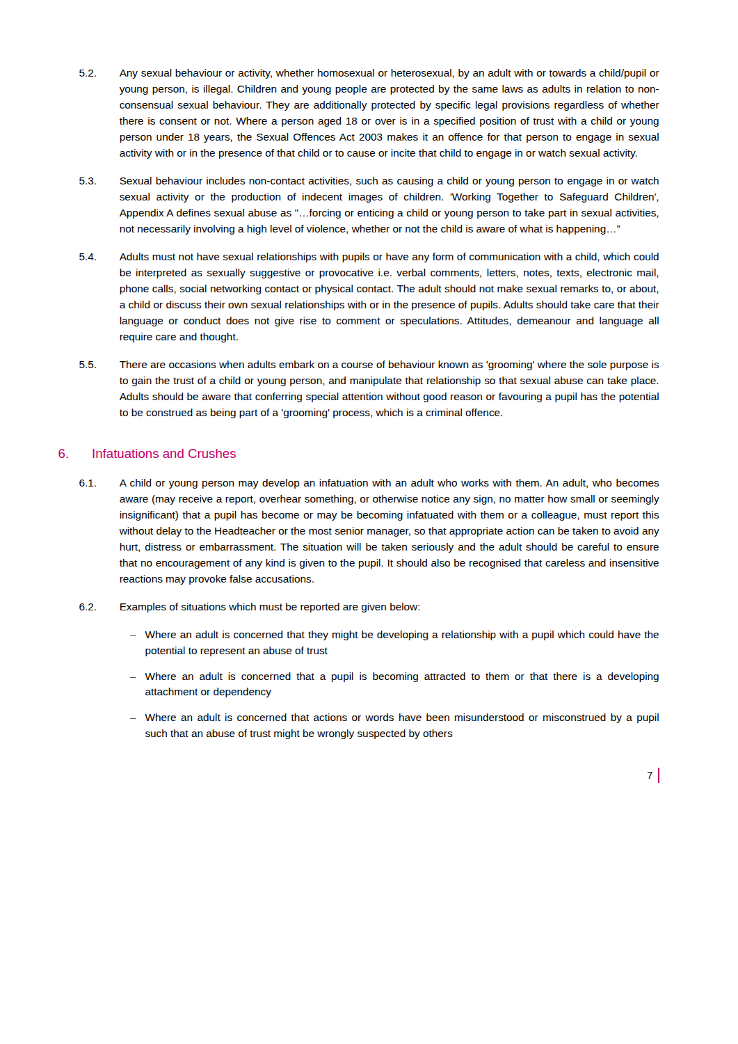5.2. Any sexual behaviour or activity, whether homosexual or heterosexual, by an adult with or towards a child/pupil or young person, is illegal. Children and young people are protected by the same laws as adults in relation to non-consensual sexual behaviour. They are additionally protected by specific legal provisions regardless of whether there is consent or not. Where a person aged 18 or over is in a specified position of trust with a child or young person under 18 years, the Sexual Offences Act 2003 makes it an offence for that person to engage in sexual activity with or in the presence of that child or to cause or incite that child to engage in or watch sexual activity.
5.3. Sexual behaviour includes non-contact activities, such as causing a child or young person to engage in or watch sexual activity or the production of indecent images of children. 'Working Together to Safeguard Children', Appendix A defines sexual abuse as "…forcing or enticing a child or young person to take part in sexual activities, not necessarily involving a high level of violence, whether or not the child is aware of what is happening…”
5.4. Adults must not have sexual relationships with pupils or have any form of communication with a child, which could be interpreted as sexually suggestive or provocative i.e. verbal comments, letters, notes, texts, electronic mail, phone calls, social networking contact or physical contact. The adult should not make sexual remarks to, or about, a child or discuss their own sexual relationships with or in the presence of pupils. Adults should take care that their language or conduct does not give rise to comment or speculations. Attitudes, demeanour and language all require care and thought.
5.5. There are occasions when adults embark on a course of behaviour known as 'grooming' where the sole purpose is to gain the trust of a child or young person, and manipulate that relationship so that sexual abuse can take place. Adults should be aware that conferring special attention without good reason or favouring a pupil has the potential to be construed as being part of a 'grooming' process, which is a criminal offence.
6. Infatuations and Crushes
6.1. A child or young person may develop an infatuation with an adult who works with them. An adult, who becomes aware (may receive a report, overhear something, or otherwise notice any sign, no matter how small or seemingly insignificant) that a pupil has become or may be becoming infatuated with them or a colleague, must report this without delay to the Headteacher or the most senior manager, so that appropriate action can be taken to avoid any hurt, distress or embarrassment. The situation will be taken seriously and the adult should be careful to ensure that no encouragement of any kind is given to the pupil. It should also be recognised that careless and insensitive reactions may provoke false accusations.
6.2. Examples of situations which must be reported are given below:
Where an adult is concerned that they might be developing a relationship with a pupil which could have the potential to represent an abuse of trust
Where an adult is concerned that a pupil is becoming attracted to them or that there is a developing attachment or dependency
Where an adult is concerned that actions or words have been misunderstood or misconstrued by a pupil such that an abuse of trust might be wrongly suspected by others
7